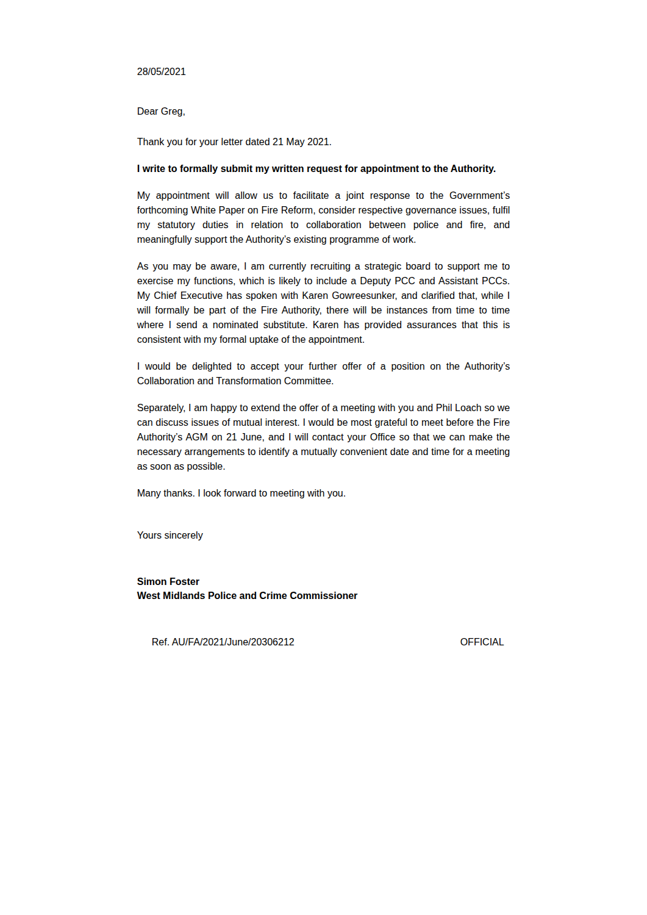28/05/2021
Dear Greg,
Thank you for your letter dated 21 May 2021.
I write to formally submit my written request for appointment to the Authority.
My appointment will allow us to facilitate a joint response to the Government’s forthcoming White Paper on Fire Reform, consider respective governance issues, fulfil my statutory duties in relation to collaboration between police and fire, and meaningfully support the Authority’s existing programme of work.
As you may be aware, I am currently recruiting a strategic board to support me to exercise my functions, which is likely to include a Deputy PCC and Assistant PCCs. My Chief Executive has spoken with Karen Gowreesunker, and clarified that, while I will formally be part of the Fire Authority, there will be instances from time to time where I send a nominated substitute. Karen has provided assurances that this is consistent with my formal uptake of the appointment.
I would be delighted to accept your further offer of a position on the Authority’s Collaboration and Transformation Committee.
Separately, I am happy to extend the offer of a meeting with you and Phil Loach so we can discuss issues of mutual interest. I would be most grateful to meet before the Fire Authority’s AGM on 21 June, and I will contact your Office so that we can make the necessary arrangements to identify a mutually convenient date and time for a meeting as soon as possible.
Many thanks. I look forward to meeting with you.
Yours sincerely
Simon Foster
West Midlands Police and Crime Commissioner
Ref. AU/FA/2021/June/20306212 OFFICIAL